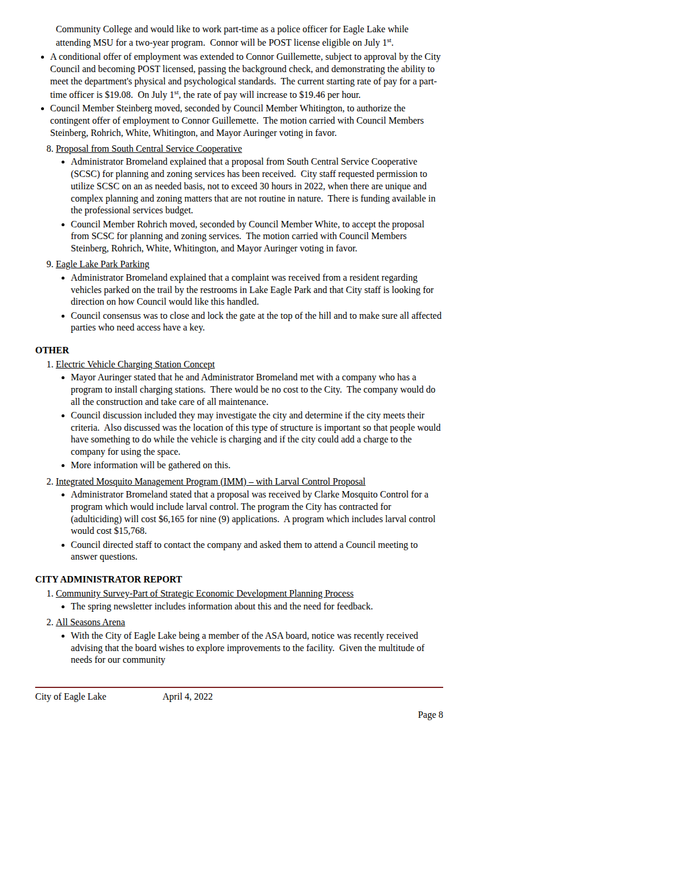Community College and would like to work part-time as a police officer for Eagle Lake while attending MSU for a two-year program. Connor will be POST license eligible on July 1st.
A conditional offer of employment was extended to Connor Guillemette, subject to approval by the City Council and becoming POST licensed, passing the background check, and demonstrating the ability to meet the department's physical and psychological standards. The current starting rate of pay for a part-time officer is $19.08. On July 1st, the rate of pay will increase to $19.46 per hour.
Council Member Steinberg moved, seconded by Council Member Whitington, to authorize the contingent offer of employment to Connor Guillemette. The motion carried with Council Members Steinberg, Rohrich, White, Whitington, and Mayor Auringer voting in favor.
Proposal from South Central Service Cooperative
Administrator Bromeland explained that a proposal from South Central Service Cooperative (SCSC) for planning and zoning services has been received. City staff requested permission to utilize SCSC on an as needed basis, not to exceed 30 hours in 2022, when there are unique and complex planning and zoning matters that are not routine in nature. There is funding available in the professional services budget.
Council Member Rohrich moved, seconded by Council Member White, to accept the proposal from SCSC for planning and zoning services. The motion carried with Council Members Steinberg, Rohrich, White, Whitington, and Mayor Auringer voting in favor.
Eagle Lake Park Parking
Administrator Bromeland explained that a complaint was received from a resident regarding vehicles parked on the trail by the restrooms in Lake Eagle Park and that City staff is looking for direction on how Council would like this handled.
Council consensus was to close and lock the gate at the top of the hill and to make sure all affected parties who need access have a key.
OTHER
Electric Vehicle Charging Station Concept
Mayor Auringer stated that he and Administrator Bromeland met with a company who has a program to install charging stations. There would be no cost to the City. The company would do all the construction and take care of all maintenance.
Council discussion included they may investigate the city and determine if the city meets their criteria. Also discussed was the location of this type of structure is important so that people would have something to do while the vehicle is charging and if the city could add a charge to the company for using the space.
More information will be gathered on this.
Integrated Mosquito Management Program (IMM) – with Larval Control Proposal
Administrator Bromeland stated that a proposal was received by Clarke Mosquito Control for a program which would include larval control. The program the City has contracted for (adulticiding) will cost $6,165 for nine (9) applications. A program which includes larval control would cost $15,768.
Council directed staff to contact the company and asked them to attend a Council meeting to answer questions.
CITY ADMINISTRATOR REPORT
Community Survey-Part of Strategic Economic Development Planning Process
The spring newsletter includes information about this and the need for feedback.
All Seasons Arena
With the City of Eagle Lake being a member of the ASA board, notice was recently received advising that the board wishes to explore improvements to the facility. Given the multitude of needs for our community
City of Eagle Lake April 4, 2022
Page 8